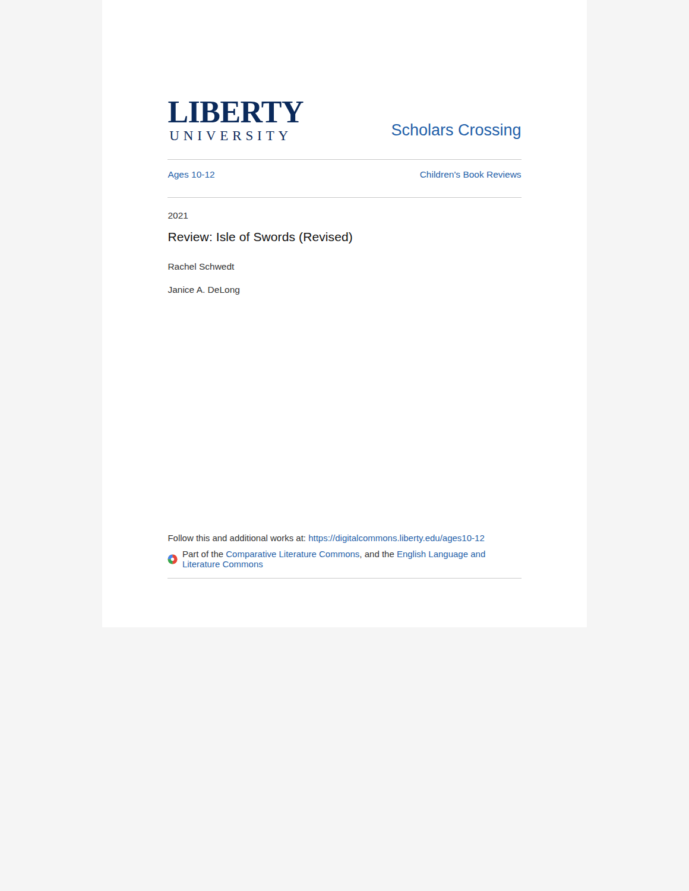LIBERTY UNIVERSITY
Scholars Crossing
Ages 10-12 Children's Book Reviews
2021
Review: Isle of Swords (Revised)
Rachel Schwedt
Janice A. DeLong
Follow this and additional works at: https://digitalcommons.liberty.edu/ages10-12
Part of the Comparative Literature Commons, and the English Language and Literature Commons